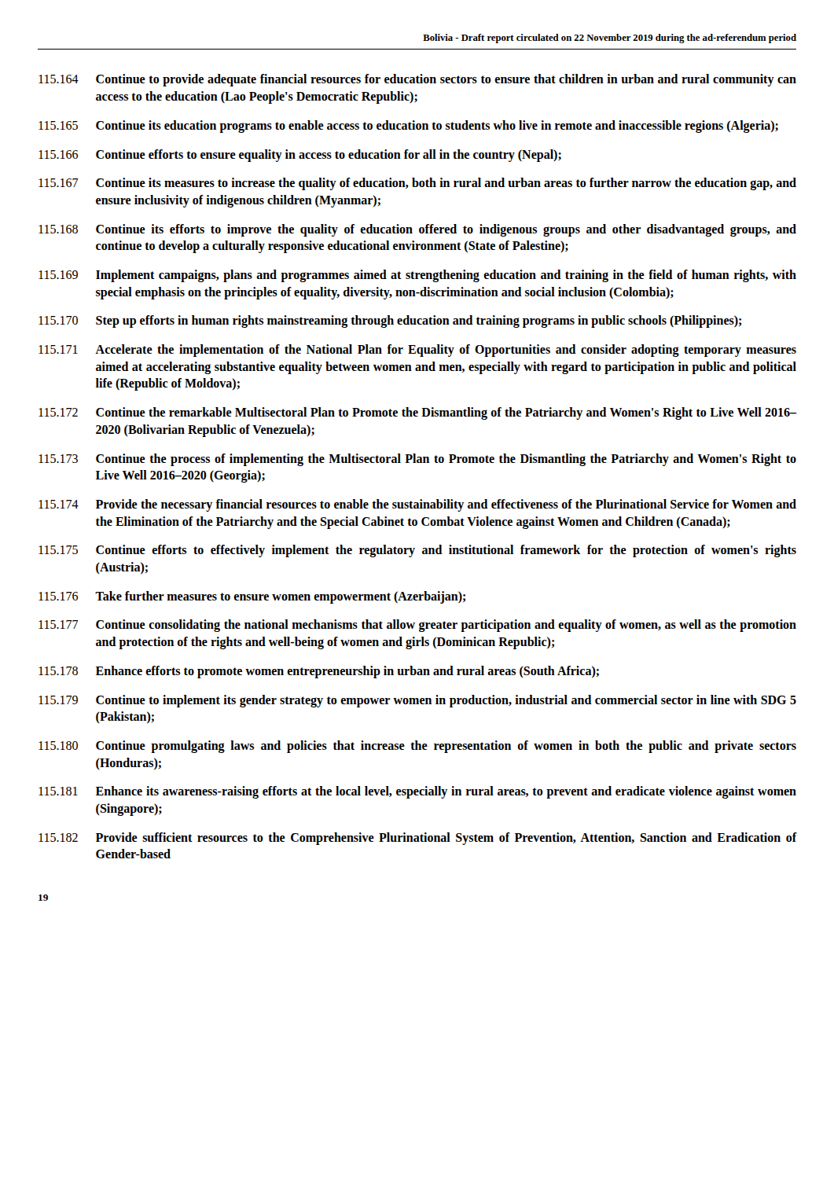Bolivia - Draft report circulated on 22 November 2019 during the ad-referendum period
115.164
Continue to provide adequate financial resources for education sectors to ensure that children in urban and rural community can access to the education (Lao People's Democratic Republic);
115.165
Continue its education programs to enable access to education to students who live in remote and inaccessible regions (Algeria);
115.166
Continue efforts to ensure equality in access to education for all in the country (Nepal);
115.167
Continue its measures to increase the quality of education, both in rural and urban areas to further narrow the education gap, and ensure inclusivity of indigenous children (Myanmar);
115.168
Continue its efforts to improve the quality of education offered to indigenous groups and other disadvantaged groups, and continue to develop a culturally responsive educational environment (State of Palestine);
115.169
Implement campaigns, plans and programmes aimed at strengthening education and training in the field of human rights, with special emphasis on the principles of equality, diversity, non-discrimination and social inclusion (Colombia);
115.170
Step up efforts in human rights mainstreaming through education and training programs in public schools (Philippines);
115.171
Accelerate the implementation of the National Plan for Equality of Opportunities and consider adopting temporary measures aimed at accelerating substantive equality between women and men, especially with regard to participation in public and political life (Republic of Moldova);
115.172
Continue the remarkable Multisectoral Plan to Promote the Dismantling of the Patriarchy and Women's Right to Live Well 2016–2020 (Bolivarian Republic of Venezuela);
115.173
Continue the process of implementing the Multisectoral Plan to Promote the Dismantling the Patriarchy and Women's Right to Live Well 2016–2020 (Georgia);
115.174
Provide the necessary financial resources to enable the sustainability and effectiveness of the Plurinational Service for Women and the Elimination of the Patriarchy and the Special Cabinet to Combat Violence against Women and Children (Canada);
115.175
Continue efforts to effectively implement the regulatory and institutional framework for the protection of women's rights (Austria);
115.176
Take further measures to ensure women empowerment (Azerbaijan);
115.177
Continue consolidating the national mechanisms that allow greater participation and equality of women, as well as the promotion and protection of the rights and well-being of women and girls (Dominican Republic);
115.178
Enhance efforts to promote women entrepreneurship in urban and rural areas (South Africa);
115.179
Continue to implement its gender strategy to empower women in production, industrial and commercial sector in line with SDG 5 (Pakistan);
115.180
Continue promulgating laws and policies that increase the representation of women in both the public and private sectors (Honduras);
115.181
Enhance its awareness-raising efforts at the local level, especially in rural areas, to prevent and eradicate violence against women (Singapore);
115.182
Provide sufficient resources to the Comprehensive Plurinational System of Prevention, Attention, Sanction and Eradication of Gender-based
19